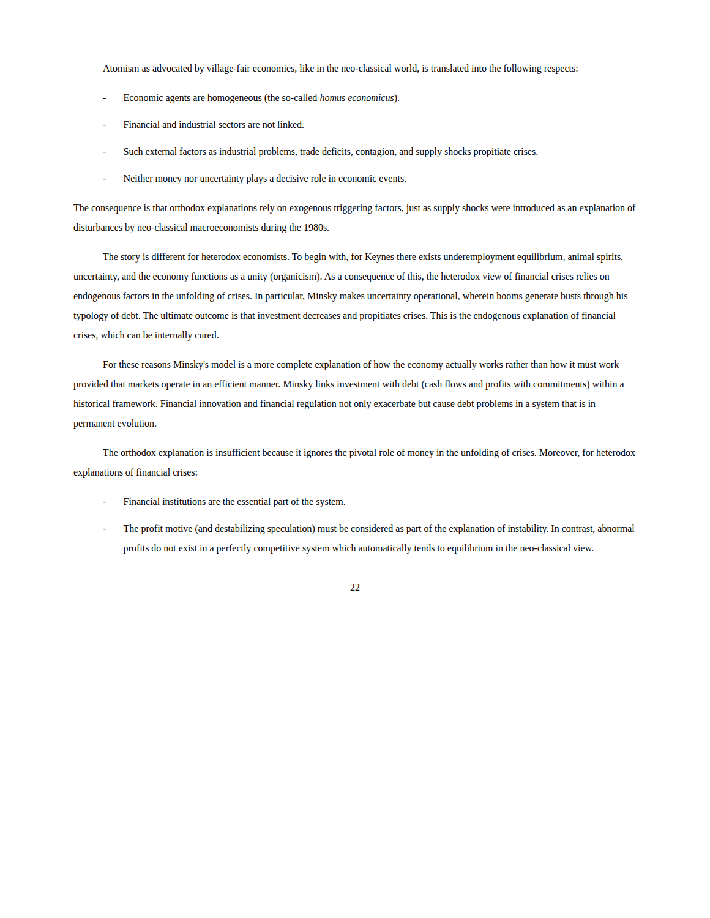Atomism as advocated by village-fair economies, like in the neo-classical world, is translated into the following respects:
Economic agents are homogeneous (the so-called homus economicus).
Financial and industrial sectors are not linked.
Such external factors as industrial problems, trade deficits, contagion, and supply shocks propitiate crises.
Neither money nor uncertainty plays a decisive role in economic events.
The consequence is that orthodox explanations rely on exogenous triggering factors, just as supply shocks were introduced as an explanation of disturbances by neo-classical macroeconomists during the 1980s.
The story is different for heterodox economists. To begin with, for Keynes there exists underemployment equilibrium, animal spirits, uncertainty, and the economy functions as a unity (organicism). As a consequence of this, the heterodox view of financial crises relies on endogenous factors in the unfolding of crises. In particular, Minsky makes uncertainty operational, wherein booms generate busts through his typology of debt. The ultimate outcome is that investment decreases and propitiates crises. This is the endogenous explanation of financial crises, which can be internally cured.
For these reasons Minsky's model is a more complete explanation of how the economy actually works rather than how it must work provided that markets operate in an efficient manner. Minsky links investment with debt (cash flows and profits with commitments) within a historical framework. Financial innovation and financial regulation not only exacerbate but cause debt problems in a system that is in permanent evolution.
The orthodox explanation is insufficient because it ignores the pivotal role of money in the unfolding of crises. Moreover, for heterodox explanations of financial crises:
Financial institutions are the essential part of the system.
The profit motive (and destabilizing speculation) must be considered as part of the explanation of instability. In contrast, abnormal profits do not exist in a perfectly competitive system which automatically tends to equilibrium in the neo-classical view.
22